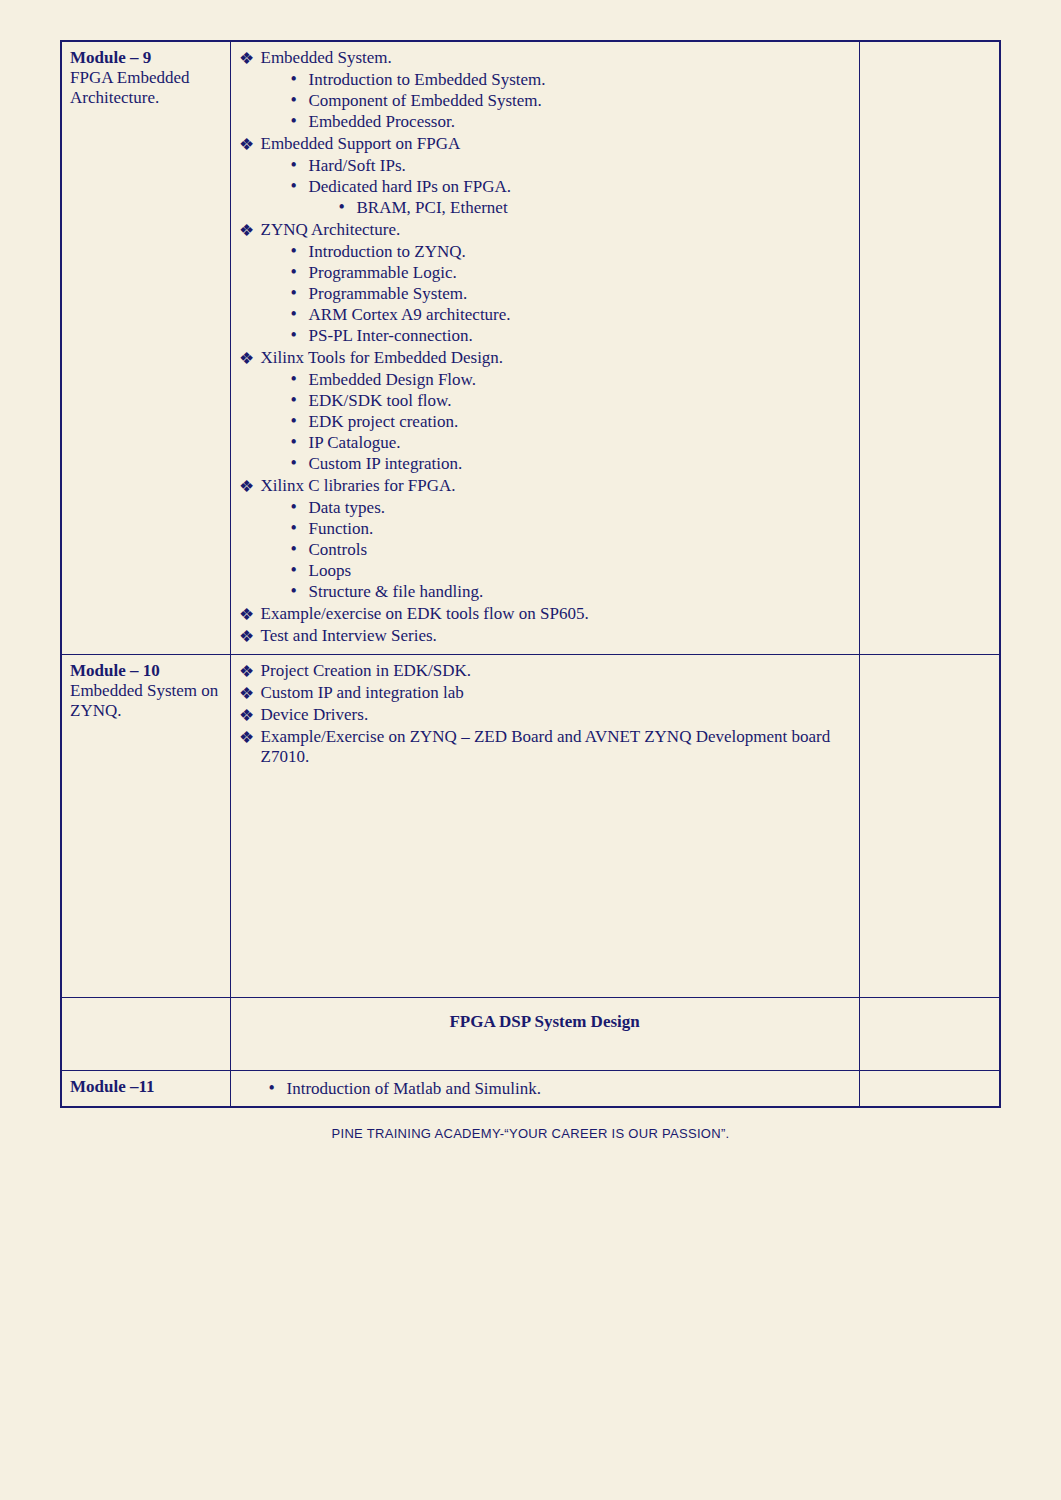| Module – 9 FPGA Embedded Architecture. | Embedded System. Introduction to Embedded System. Component of Embedded System. Embedded Processor. Embedded Support on FPGA Hard/Soft IPs. Dedicated hard IPs on FPGA. BRAM, PCI, Ethernet ZYNQ Architecture. Introduction to ZYNQ. Programmable Logic. Programmable System. ARM Cortex A9 architecture. PS-PL Inter-connection. Xilinx Tools for Embedded Design. Embedded Design Flow. EDK/SDK tool flow. EDK project creation. IP Catalogue. Custom IP integration. Xilinx C libraries for FPGA. Data types. Function. Controls Loops Structure & file handling. Example/exercise on EDK tools flow on SP605. Test and Interview Series. | |
| Module – 10 Embedded System on ZYNQ. | Project Creation in EDK/SDK. Custom IP and integration lab Device Drivers. Example/Exercise on ZYNQ – ZED Board and AVNET ZYNQ Development board Z7010. | |
| | FPGA DSP System Design | |
| Module –11 | Introduction of Matlab and Simulink. | |
PINE TRAINING ACADEMY-“YOUR CAREER IS OUR PASSION”.